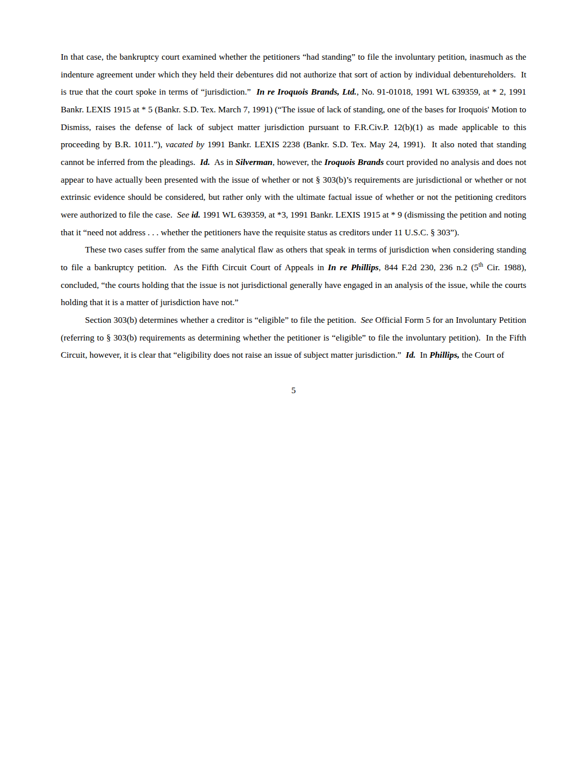In that case, the bankruptcy court examined whether the petitioners “had standing” to file the involuntary petition, inasmuch as the indenture agreement under which they held their debentures did not authorize that sort of action by individual debentureholders. It is true that the court spoke in terms of “jurisdiction.” In re Iroquois Brands, Ltd., No. 91-01018, 1991 WL 639359, at * 2, 1991 Bankr. LEXIS 1915 at * 5 (Bankr. S.D. Tex. March 7, 1991) (“The issue of lack of standing, one of the bases for Iroquois' Motion to Dismiss, raises the defense of lack of subject matter jurisdiction pursuant to F.R.Civ.P. 12(b)(1) as made applicable to this proceeding by B.R. 1011.”), vacated by 1991 Bankr. LEXIS 2238 (Bankr. S.D. Tex. May 24, 1991). It also noted that standing cannot be inferred from the pleadings. Id. As in Silverman, however, the Iroquois Brands court provided no analysis and does not appear to have actually been presented with the issue of whether or not § 303(b)’s requirements are jurisdictional or whether or not extrinsic evidence should be considered, but rather only with the ultimate factual issue of whether or not the petitioning creditors were authorized to file the case. See id. 1991 WL 639359, at *3, 1991 Bankr. LEXIS 1915 at * 9 (dismissing the petition and noting that it “need not address . . . whether the petitioners have the requisite status as creditors under 11 U.S.C. § 303”).
These two cases suffer from the same analytical flaw as others that speak in terms of jurisdiction when considering standing to file a bankruptcy petition. As the Fifth Circuit Court of Appeals in In re Phillips, 844 F.2d 230, 236 n.2 (5th Cir. 1988), concluded, “the courts holding that the issue is not jurisdictional generally have engaged in an analysis of the issue, while the courts holding that it is a matter of jurisdiction have not.”
Section 303(b) determines whether a creditor is “eligible” to file the petition. See Official Form 5 for an Involuntary Petition (referring to § 303(b) requirements as determining whether the petitioner is “eligible” to file the involuntary petition). In the Fifth Circuit, however, it is clear that “eligibility does not raise an issue of subject matter jurisdiction.” Id. In Phillips, the Court of
5